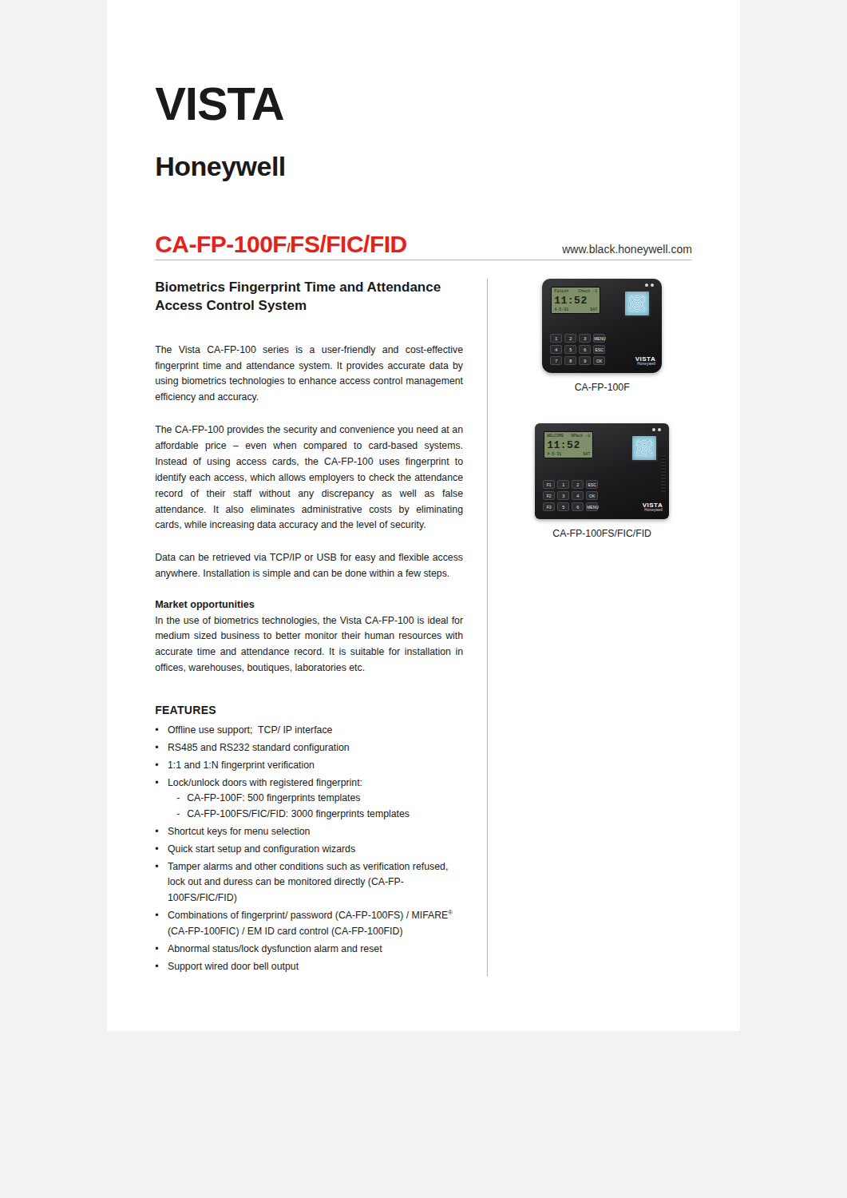VISTA
Honeywell
CA-FP-100F/FS/FIC/FID
www.black.honeywell.com
Biometrics Fingerprint Time and Attendance
Access Control System
The Vista CA-FP-100 series is a user-friendly and cost-effective fingerprint time and attendance system. It provides accurate data by using biometrics technologies to enhance access control management efficiency and accuracy.
The CA-FP-100 provides the security and convenience you need at an affordable price – even when compared to card-based systems. Instead of using access cards, the CA-FP-100 uses fingerprint to identify each access, which allows employers to check the attendance record of their staff without any discrepancy as well as false attendance. It also eliminates administrative costs by eliminating cards, while increasing data accuracy and the level of security.
Data can be retrieved via TCP/IP or USB for easy and flexible access anywhere. Installation is simple and can be done within a few steps.
Market opportunities
In the use of biometrics technologies, the Vista CA-FP-100 is ideal for medium sized business to better monitor their human resources with accurate time and attendance record. It is suitable for installation in offices, warehouses, boutiques, laboratories etc.
FEATURES
Offline use support; TCP/ IP interface
RS485 and RS232 standard configuration
1:1 and 1:N fingerprint verification
Lock/unlock doors with registered fingerprint:
CA-FP-100F: 500 fingerprints templates
CA-FP-100FS/FIC/FID: 3000 fingerprints templates
Shortcut keys for menu selection
Quick start setup and configuration wizards
Tamper alarms and other conditions such as verification refused, lock out and duress can be monitored directly (CA-FP-100FS/FIC/FID)
Combinations of fingerprint/ password (CA-FP-100FS) / MIFARE®(CA-FP-100FIC) / EM ID card control (CA-FP-100FID)
Abnormal status/lock dysfunction alarm and reset
Support wired door bell output
Finish Check -1
11:52
4-5-31 SAT
123 MENU 456 ESC 789 OK
VISTA Honeywell
CA-FP-100F
WELCOME SPack -1
11:52
4-5-31 SAT
F112 ESC F234 OK F356 MENU
VISTA Honeywell
CA-FP-100FS/FIC/FID